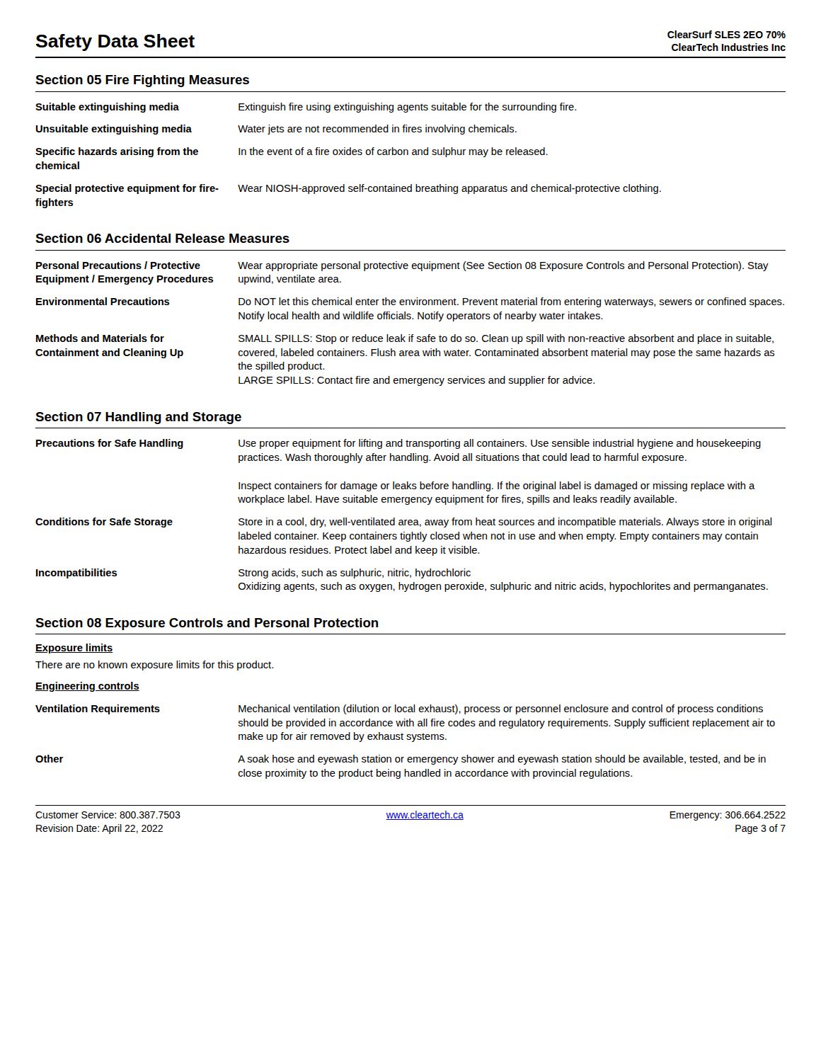Safety Data Sheet
ClearSurf SLES 2EO 70%
ClearTech Industries Inc
Section 05 Fire Fighting Measures
| Suitable extinguishing media | Extinguish fire using extinguishing agents suitable for the surrounding fire. |
| Unsuitable extinguishing media | Water jets are not recommended in fires involving chemicals. |
| Specific hazards arising from the chemical | In the event of a fire oxides of carbon and sulphur may be released. |
| Special protective equipment for fire-fighters | Wear NIOSH-approved self-contained breathing apparatus and chemical-protective clothing. |
Section 06 Accidental Release Measures
| Personal Precautions / Protective Equipment / Emergency Procedures | Wear appropriate personal protective equipment (See Section 08 Exposure Controls and Personal Protection). Stay upwind, ventilate area. |
| Environmental Precautions | Do NOT let this chemical enter the environment. Prevent material from entering waterways, sewers or confined spaces. Notify local health and wildlife officials. Notify operators of nearby water intakes. |
| Methods and Materials for Containment and Cleaning Up | SMALL SPILLS: Stop or reduce leak if safe to do so. Clean up spill with non-reactive absorbent and place in suitable, covered, labeled containers. Flush area with water. Contaminated absorbent material may pose the same hazards as the spilled product. LARGE SPILLS: Contact fire and emergency services and supplier for advice. |
Section 07 Handling and Storage
| Precautions for Safe Handling | Use proper equipment for lifting and transporting all containers. Use sensible industrial hygiene and housekeeping practices. Wash thoroughly after handling. Avoid all situations that could lead to harmful exposure. Inspect containers for damage or leaks before handling. If the original label is damaged or missing replace with a workplace label. Have suitable emergency equipment for fires, spills and leaks readily available. |
| Conditions for Safe Storage | Store in a cool, dry, well-ventilated area, away from heat sources and incompatible materials. Always store in original labeled container. Keep containers tightly closed when not in use and when empty. Empty containers may contain hazardous residues. Protect label and keep it visible. |
| Incompatibilities | Strong acids, such as sulphuric, nitric, hydrochloric Oxidizing agents, such as oxygen, hydrogen peroxide, sulphuric and nitric acids, hypochlorites and permanganates. |
Section 08 Exposure Controls and Personal Protection
Exposure limits
There are no known exposure limits for this product.
Engineering controls
| Ventilation Requirements | Mechanical ventilation (dilution or local exhaust), process or personnel enclosure and control of process conditions should be provided in accordance with all fire codes and regulatory requirements. Supply sufficient replacement air to make up for air removed by exhaust systems. |
| Other | A soak hose and eyewash station or emergency shower and eyewash station should be available, tested, and be in close proximity to the product being handled in accordance with provincial regulations. |
Customer Service: 800.387.7503
Revision Date: April 22, 2022
www.cleartech.ca
Emergency: 306.664.2522
Page 3 of 7